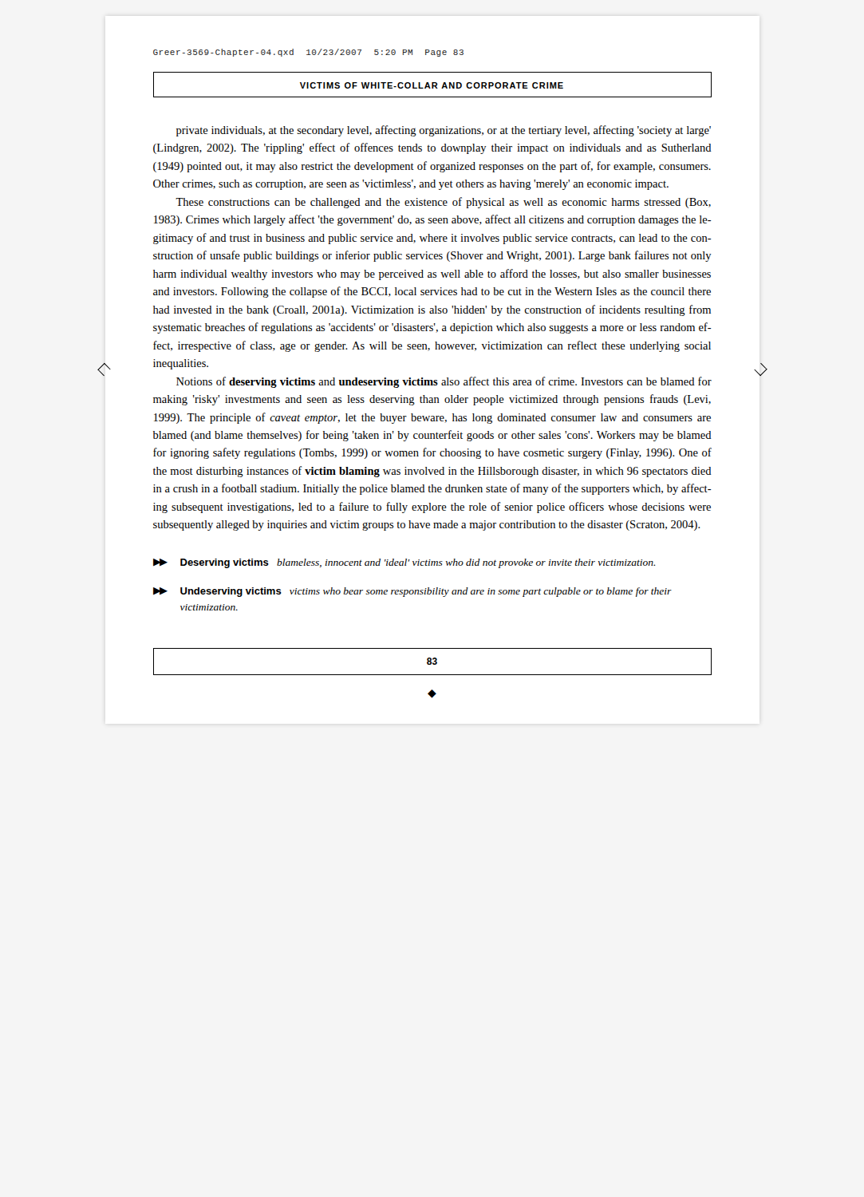Greer-3569-Chapter-04.qxd 10/23/2007 5:20 PM Page 83
Victims of White-Collar and Corporate Crime
private individuals, at the secondary level, affecting organizations, or at the tertiary level, affecting 'society at large' (Lindgren, 2002). The 'rippling' effect of offences tends to downplay their impact on individuals and as Sutherland (1949) pointed out, it may also restrict the development of organized responses on the part of, for example, consumers. Other crimes, such as corruption, are seen as 'victimless', and yet others as having 'merely' an economic impact.
These constructions can be challenged and the existence of physical as well as economic harms stressed (Box, 1983). Crimes which largely affect 'the government' do, as seen above, affect all citizens and corruption damages the legitimacy of and trust in business and public service and, where it involves public service contracts, can lead to the construction of unsafe public buildings or inferior public services (Shover and Wright, 2001). Large bank failures not only harm individual wealthy investors who may be perceived as well able to afford the losses, but also smaller businesses and investors. Following the collapse of the BCCI, local services had to be cut in the Western Isles as the council there had invested in the bank (Croall, 2001a). Victimization is also 'hidden' by the construction of incidents resulting from systematic breaches of regulations as 'accidents' or 'disasters', a depiction which also suggests a more or less random effect, irrespective of class, age or gender. As will be seen, however, victimization can reflect these underlying social inequalities.
Notions of deserving victims and undeserving victims also affect this area of crime. Investors can be blamed for making 'risky' investments and seen as less deserving than older people victimized through pensions frauds (Levi, 1999). The principle of caveat emptor, let the buyer beware, has long dominated consumer law and consumers are blamed (and blame themselves) for being 'taken in' by counterfeit goods or other sales 'cons'. Workers may be blamed for ignoring safety regulations (Tombs, 1999) or women for choosing to have cosmetic surgery (Finlay, 1996). One of the most disturbing instances of victim blaming was involved in the Hillsborough disaster, in which 96 spectators died in a crush in a football stadium. Initially the police blamed the drunken state of many of the supporters which, by affecting subsequent investigations, led to a failure to fully explore the role of senior police officers whose decisions were subsequently alleged by inquiries and victim groups to have made a major contribution to the disaster (Scraton, 2004).
▶▶
Deserving victims blameless, innocent and 'ideal' victims who did not provoke or invite their victimization.
▶▶
Undeserving victims victims who bear some responsibility and are in some part culpable or to blame for their victimization.
83
◆